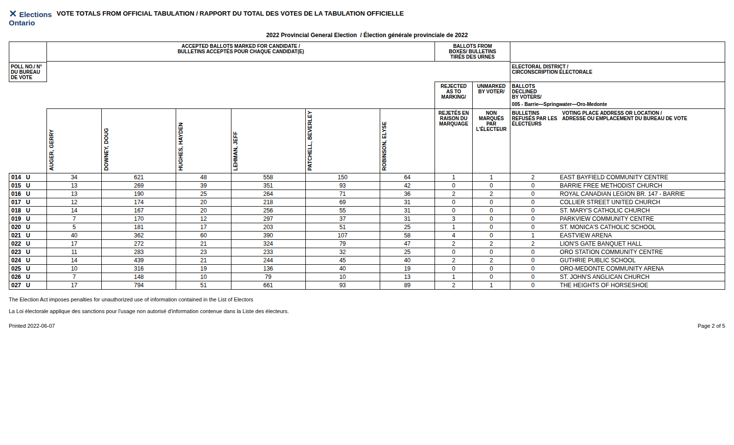✕ Elections
Ontario
VOTE TOTALS FROM OFFICIAL TABULATION / RAPPORT DU TOTAL DES VOTES DE LA TABULATION OFFICIELLE
2022 Provincial General Election / Élection générale provinciale de 2022
| | ACCEPTED BALLOTS MARKED FOR CANDIDATE / BULLETINS ACCEPTÉS POUR CHAQUE CANDIDAT(E) | BALLOTS FROM BOXES/ BULLETINS TIRÉS DES URNES | |
| --- | --- | --- | --- |
| POLL NO./ N° DU BUREAU DE VOTE | | | ELECTORAL DISTRICT / CIRCONSCRIPTION ÉLECTORALE |
| | | REJECTED AS TO MARKING/ | UNMARKED BY VOTER/ | BALLOTS DECLINED BY VOTERS/ 005 - Barrie—Springwater—Oro-Medonte |
| | AUGER, GERRY | DOWNEY, DOUG | HUGHES, HAYDEN | LEHMAN, JEFF | PATCHELL, BEVERLEY | ROBINSON, ELYSE | REJETÉS EN RAISON DU MARQUAGE | NON MARQUÉS PAR L'ÉLECTEUR | BULLETINS REFUSÉS PAR LES ÉLECTEURS VOTING PLACE ADDRESS OR LOCATION / ADRESSE OU EMPLACEMENT DU BUREAU DE VOTE |
| 014 U | 34 | 621 | 48 | 558 | 150 | 64 | 1 | 1 | 2 EAST BAYFIELD COMMUNITY CENTRE |
| 015 U | 13 | 269 | 39 | 351 | 93 | 42 | 0 | 0 | 0 BARRIE FREE METHODIST CHURCH |
| 016 U | 13 | 190 | 25 | 264 | 71 | 36 | 2 | 2 | 0 ROYAL CANADIAN LEGION BR. 147 - BARRIE |
| 017 U | 12 | 174 | 20 | 218 | 69 | 31 | 0 | 0 | 0 COLLIER STREET UNITED CHURCH |
| 018 U | 14 | 167 | 20 | 256 | 55 | 31 | 0 | 0 | 0 ST. MARY'S CATHOLIC CHURCH |
| 019 U | 7 | 170 | 12 | 297 | 37 | 31 | 3 | 0 | 0 PARKVIEW COMMUNITY CENTRE |
| 020 U | 5 | 181 | 17 | 203 | 51 | 25 | 1 | 0 | 0 ST. MONICA'S CATHOLIC SCHOOL |
| 021 U | 40 | 362 | 60 | 390 | 107 | 58 | 4 | 0 | 1 EASTVIEW ARENA |
| 022 U | 17 | 272 | 21 | 324 | 79 | 47 | 2 | 2 | 2 LION'S GATE BANQUET HALL |
| 023 U | 11 | 283 | 23 | 233 | 32 | 25 | 0 | 0 | 0 ORO STATION COMMUNITY CENTRE |
| 024 U | 14 | 439 | 21 | 244 | 45 | 40 | 2 | 2 | 0 GUTHRIE PUBLIC SCHOOL |
| 025 U | 10 | 316 | 19 | 136 | 40 | 19 | 0 | 0 | 0 ORO-MEDONTE COMMUNITY ARENA |
| 026 U | 7 | 148 | 10 | 79 | 10 | 13 | 1 | 0 | 0 ST. JOHN'S ANGLICAN CHURCH |
| 027 U | 17 | 794 | 51 | 661 | 93 | 89 | 2 | 1 | 0 THE HEIGHTS OF HORSESHOE |
The Election Act imposes penalties for unauthorized use of information contained in the List of Electors
La Loi électorale applique des sanctions pour l'usage non autorisé d'information contenue dans la Liste des électeurs.
Printed 2022-06-07
Page 2 of 5